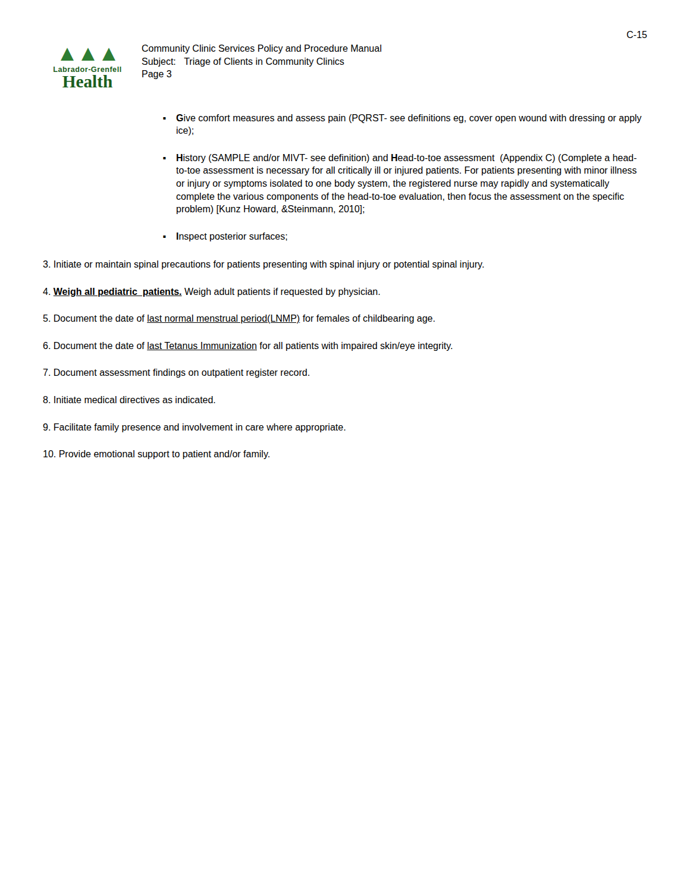C-15
▲▲▲
Labrador‑Grenfell Health
Community Clinic Services Policy and Procedure Manual
Subject: Triage of Clients in Community Clinics
Page 3
Give comfort measures and assess pain (PQRST- see definitions eg, cover open wound with dressing or apply ice);
History (SAMPLE and/or MIVT- see definition) and Head-to-toe assessment (Appendix C) (Complete a head-to-toe assessment is necessary for all critically ill or injured patients. For patients presenting with minor illness or injury or symptoms isolated to one body system, the registered nurse may rapidly and systematically complete the various components of the head-to-toe evaluation, then focus the assessment on the specific problem) [Kunz Howard, &Steinmann, 2010];
Inspect posterior surfaces;
3. Initiate or maintain spinal precautions for patients presenting with spinal injury or potential spinal injury.
4. Weigh all pediatric patients. Weigh adult patients if requested by physician.
5. Document the date of last normal menstrual period(LNMP) for females of childbearing age.
6. Document the date of last Tetanus Immunization for all patients with impaired skin/eye integrity.
7. Document assessment findings on outpatient register record.
8. Initiate medical directives as indicated.
9. Facilitate family presence and involvement in care where appropriate.
10. Provide emotional support to patient and/or family.